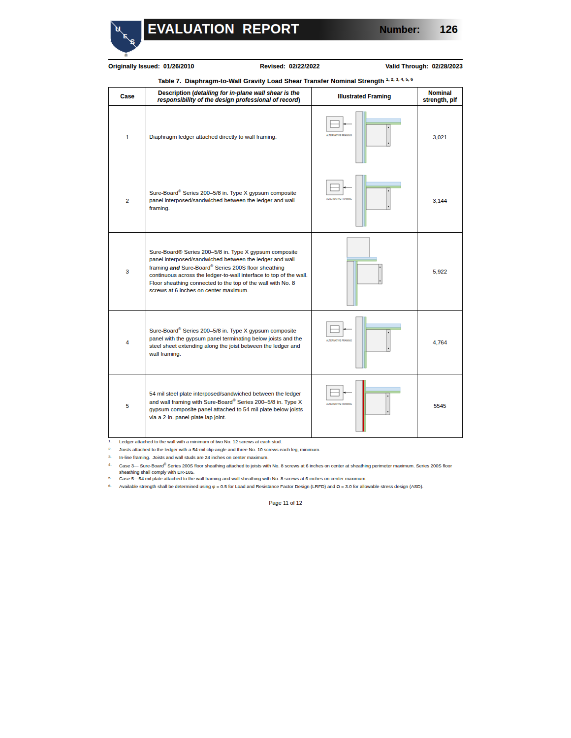U E S
®
EVALUATION REPORT
Number: 126
Originally Issued: 01/26/2010
Revised: 02/22/2022
Valid Through: 02/28/2023
Table 7. Diaphragm-to-Wall Gravity Load Shear Transfer Nominal Strength 1, 2, 3, 4, 5, 6
| Case | Description ( detailing for in-plane wall shear is the responsibility of the design professional of record ) | Illustrated Framing | Nominal strength, plf |
| --- | --- | --- | --- |
| 1 | Diaphragm ledger attached directly to wall framing. | ALTERNATIVE FRAMING | 3,021 |
| 2 | Sure-Board ® Series 200–5/8 in. Type X gypsum composite panel interposed/sandwiched between the ledger and wall framing. | ALTERNATIVE FRAMING | 3,144 |
| 3 | Sure-Board® Series 200–5/8 in. Type X gypsum composite panel interposed/sandwiched between the ledger and wall framing and Sure-Board ® Series 200S floor sheathing continuous across the ledger-to-wall interface to top of the wall. Floor sheathing connected to the top of the wall with No. 8 screws at 6 inches on center maximum. | | 5,922 |
| 4 | Sure-Board ® Series 200–5/8 in. Type X gypsum composite panel with the gypsum panel terminating below joists and the steel sheet extending along the joist between the ledger and wall framing. | ALTERNATIVE FRAMING | 4,764 |
| 5 | 54 mil steel plate interposed/sandwiched between the ledger and wall framing with Sure-Board ® Series 200–5/8 in. Type X gypsum composite panel attached to 54 mil plate below joists via a 2-in. panel-plate lap joint. | ALTERNATIVE FRAMING | 5545 |
1. Ledger attached to the wall with a minimum of two No. 12 screws at each stud.
2. Joists attached to the ledger with a 54-mil clip-angle and three No. 10 screws each leg, minimum.
3. In-line framing. Joists and wall studs are 24 inches on center maximum.
4. Case 3— Sure-Board® Series 200S floor sheathing attached to joists with No. 8 screws at 6 inches on center at sheathing perimeter maximum. Series 200S floor sheathing shall comply with ER-185.
5. Case 5—54 mil plate attached to the wall framing and wall sheathing with No. 8 screws at 6 inches on center maximum.
6. Available strength shall be determined using φ = 0.5 for Load and Resistance Factor Design (LRFD) and Ω = 3.0 for allowable stress design (ASD).
Page 11 of 12